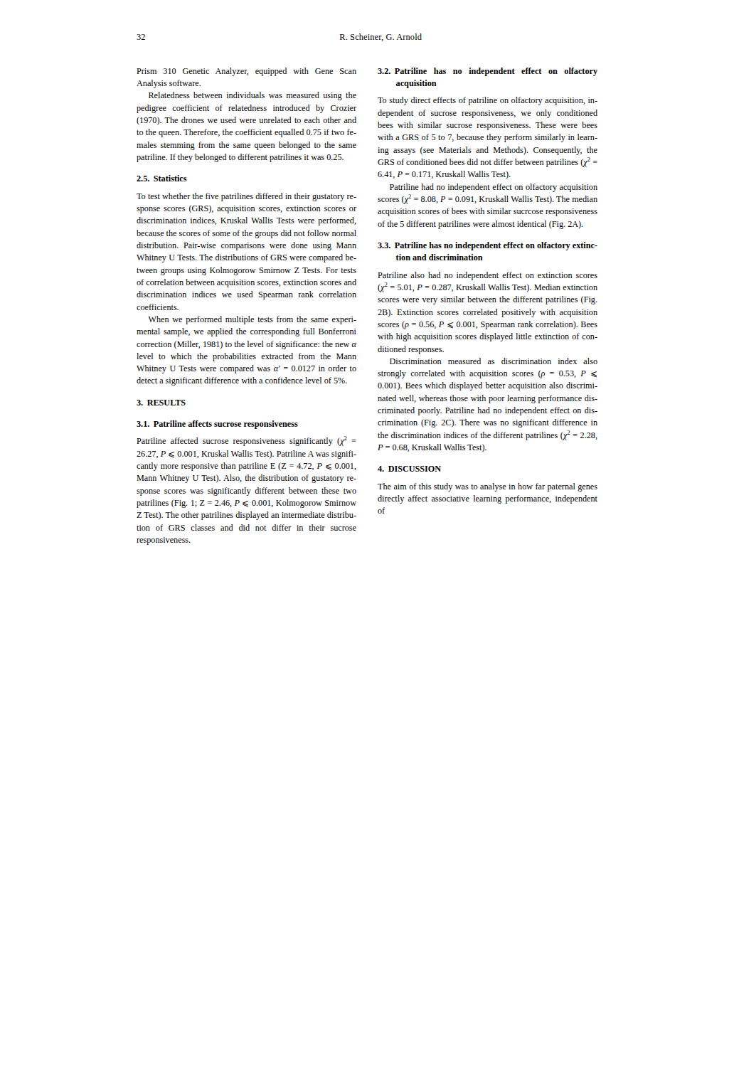32 R. Scheiner, G. Arnold
Prism 310 Genetic Analyzer, equipped with Gene Scan Analysis software.
Relatedness between individuals was measured using the pedigree coefficient of relatedness introduced by Crozier (1970). The drones we used were unrelated to each other and to the queen. Therefore, the coefficient equalled 0.75 if two females stemming from the same queen belonged to the same patriline. If they belonged to different patrilines it was 0.25.
2.5. Statistics
To test whether the five patrilines differed in their gustatory response scores (GRS), acquisition scores, extinction scores or discrimination indices, Kruskal Wallis Tests were performed, because the scores of some of the groups did not follow normal distribution. Pair-wise comparisons were done using Mann Whitney U Tests. The distributions of GRS were compared between groups using Kolmogorow Smirnow Z Tests. For tests of correlation between acquisition scores, extinction scores and discrimination indices we used Spearman rank correlation coefficients.
When we performed multiple tests from the same experimental sample, we applied the corresponding full Bonferroni correction (Miller, 1981) to the level of significance: the new α level to which the probabilities extracted from the Mann Whitney U Tests were compared was α′ = 0.0127 in order to detect a significant difference with a confidence level of 5%.
3. RESULTS
3.1. Patriline affects sucrose responsiveness
Patriline affected sucrose responsiveness significantly (χ2 = 26.27, P ⩽ 0.001, Kruskal Wallis Test). Patriline A was significantly more responsive than patriline E (Z = 4.72, P ⩽ 0.001, Mann Whitney U Test). Also, the distribution of gustatory response scores was significantly different between these two patrilines (Fig. 1; Z = 2.46, P ⩽ 0.001, Kolmogorow Smirnow Z Test). The other patrilines displayed an intermediate distribution of GRS classes and did not differ in their sucrose responsiveness.
3.2. Patriline has no independent effect on olfactory acquisition
To study direct effects of patriline on olfactory acquisition, independent of sucrose responsiveness, we only conditioned bees with similar sucrose responsiveness. These were bees with a GRS of 5 to 7, because they perform similarly in learning assays (see Materials and Methods). Consequently, the GRS of conditioned bees did not differ between patrilines (χ2 = 6.41, P = 0.171, Kruskall Wallis Test).
Patriline had no independent effect on olfactory acquisition scores (χ2 = 8.08, P = 0.091, Kruskall Wallis Test). The median acquisition scores of bees with similar sucrcose responsiveness of the 5 different patrilines were almost identical (Fig. 2 A).
3.3. Patriline has no independent effect on olfactory extinction and discrimination
Patriline also had no independent effect on extinction scores (χ2 = 5.01, P = 0.287, Kruskall Wallis Test). Median extinction scores were very similar between the different patrilines (Fig. 2 B). Extinction scores correlated positively with acquisition scores (ρ = 0.56, P ⩽ 0.001, Spearman rank correlation). Bees with high acquisition scores displayed little extinction of conditioned responses.
Discrimination measured as discrimination index also strongly correlated with acquisition scores (ρ = 0.53, P ⩽ 0.001). Bees which displayed better acquisition also discriminated well, whereas those with poor learning performance discriminated poorly. Patriline had no independent effect on discrimination (Fig. 2 C). There was no significant difference in the discrimination indices of the different patrilines (χ2 = 2.28, P = 0.68, Kruskall Wallis Test).
4. DISCUSSION
The aim of this study was to analyse in how far paternal genes directly affect associative learning performance, independent of